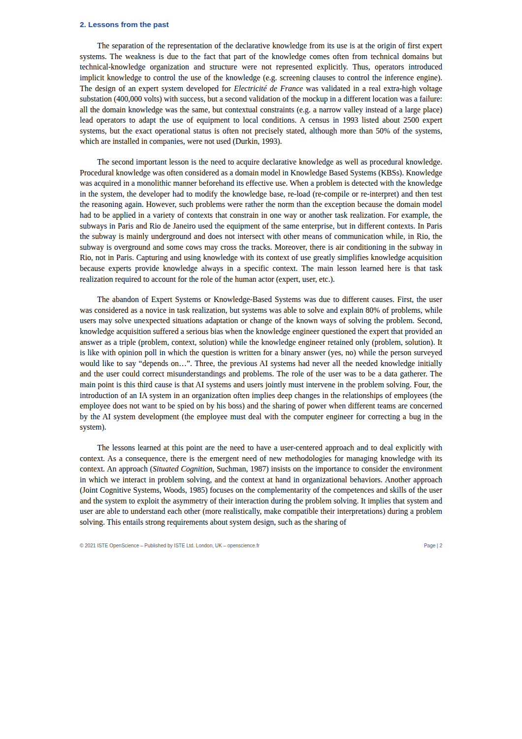2. Lessons from the past
The separation of the representation of the declarative knowledge from its use is at the origin of first expert systems. The weakness is due to the fact that part of the knowledge comes often from technical domains but technical-knowledge organization and structure were not represented explicitly. Thus, operators introduced implicit knowledge to control the use of the knowledge (e.g. screening clauses to control the inference engine). The design of an expert system developed for Electricité de France was validated in a real extra-high voltage substation (400,000 volts) with success, but a second validation of the mockup in a different location was a failure: all the domain knowledge was the same, but contextual constraints (e.g. a narrow valley instead of a large place) lead operators to adapt the use of equipment to local conditions. A census in 1993 listed about 2500 expert systems, but the exact operational status is often not precisely stated, although more than 50% of the systems, which are installed in companies, were not used (Durkin, 1993).
The second important lesson is the need to acquire declarative knowledge as well as procedural knowledge. Procedural knowledge was often considered as a domain model in Knowledge Based Systems (KBSs). Knowledge was acquired in a monolithic manner beforehand its effective use. When a problem is detected with the knowledge in the system, the developer had to modify the knowledge base, re-load (re-compile or re-interpret) and then test the reasoning again. However, such problems were rather the norm than the exception because the domain model had to be applied in a variety of contexts that constrain in one way or another task realization. For example, the subways in Paris and Rio de Janeiro used the equipment of the same enterprise, but in different contexts. In Paris the subway is mainly underground and does not intersect with other means of communication while, in Rio, the subway is overground and some cows may cross the tracks. Moreover, there is air conditioning in the subway in Rio, not in Paris. Capturing and using knowledge with its context of use greatly simplifies knowledge acquisition because experts provide knowledge always in a specific context. The main lesson learned here is that task realization required to account for the role of the human actor (expert, user, etc.).
The abandon of Expert Systems or Knowledge-Based Systems was due to different causes. First, the user was considered as a novice in task realization, but systems was able to solve and explain 80% of problems, while users may solve unexpected situations adaptation or change of the known ways of solving the problem. Second, knowledge acquisition suffered a serious bias when the knowledge engineer questioned the expert that provided an answer as a triple (problem, context, solution) while the knowledge engineer retained only (problem, solution). It is like with opinion poll in which the question is written for a binary answer (yes, no) while the person surveyed would like to say “depends on…”. Three, the previous AI systems had never all the needed knowledge initially and the user could correct misunderstandings and problems. The role of the user was to be a data gatherer. The main point is this third cause is that AI systems and users jointly must intervene in the problem solving. Four, the introduction of an IA system in an organization often implies deep changes in the relationships of employees (the employee does not want to be spied on by his boss) and the sharing of power when different teams are concerned by the AI system development (the employee must deal with the computer engineer for correcting a bug in the system).
The lessons learned at this point are the need to have a user-centered approach and to deal explicitly with context. As a consequence, there is the emergent need of new methodologies for managing knowledge with its context. An approach (Situated Cognition, Suchman, 1987) insists on the importance to consider the environment in which we interact in problem solving, and the context at hand in organizational behaviors. Another approach (Joint Cognitive Systems, Woods, 1985) focuses on the complementarity of the competences and skills of the user and the system to exploit the asymmetry of their interaction during the problem solving. It implies that system and user are able to understand each other (more realistically, make compatible their interpretations) during a problem solving. This entails strong requirements about system design, such as the sharing of
© 2021 ISTE OpenScience – Published by ISTE Ltd. London, UK – openscience.fr Page | 2